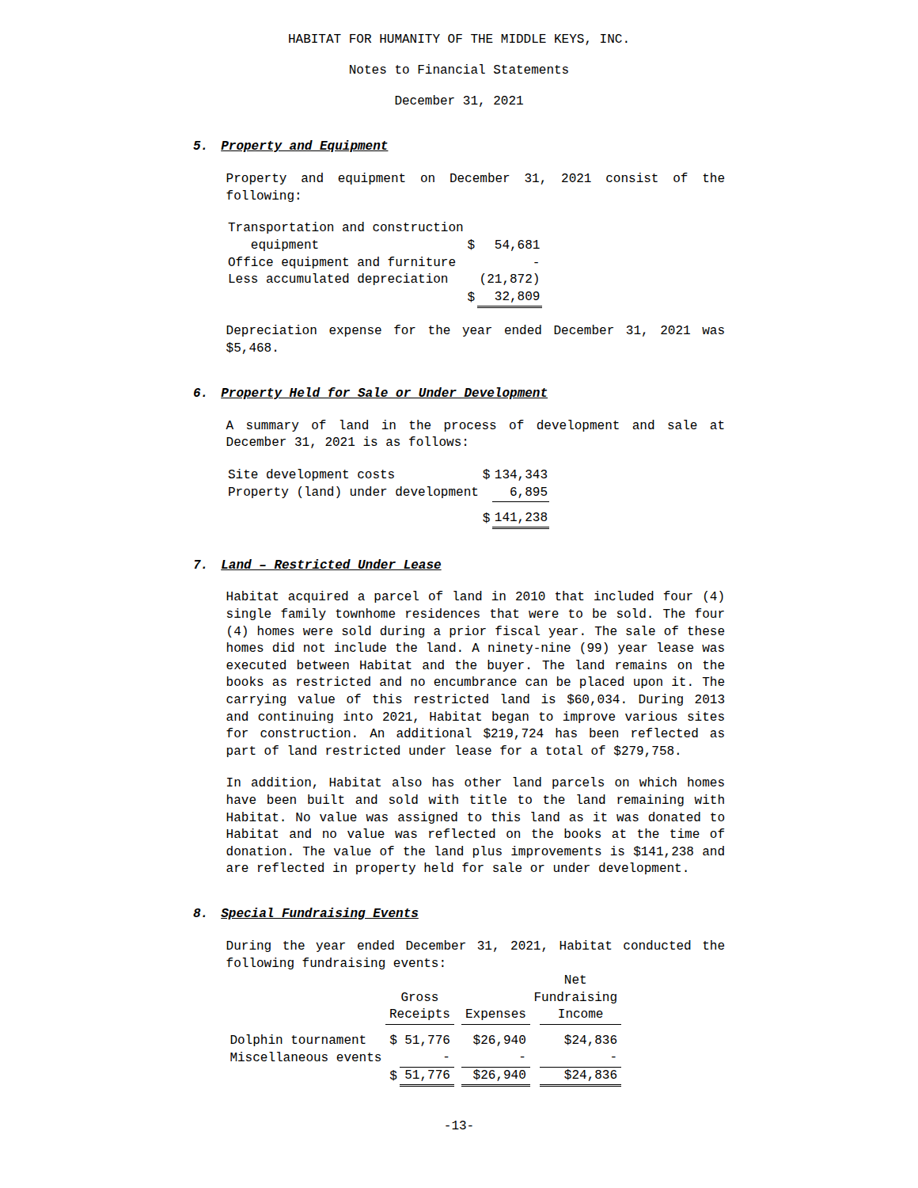HABITAT FOR HUMANITY OF THE MIDDLE KEYS, INC.
Notes to Financial Statements
December 31, 2021
5. Property and Equipment
Property and equipment on December 31, 2021 consist of the following:
| Transportation and construction | | |
| equipment | $ | 54,681 |
| Office equipment and furniture | | - |
| Less accumulated depreciation | | (21,872) |
| | $ | 32,809 |
Depreciation expense for the year ended December 31, 2021 was $5,468.
6. Property Held for Sale or Under Development
A summary of land in the process of development and sale at December 31, 2021 is as follows:
| Site development costs | $ | 134,343 |
| Property (land) under development | | 6,895 |
| | $ | 141,238 |
7. Land – Restricted Under Lease
Habitat acquired a parcel of land in 2010 that included four (4) single family townhome residences that were to be sold. The four (4) homes were sold during a prior fiscal year. The sale of these homes did not include the land. A ninety-nine (99) year lease was executed between Habitat and the buyer. The land remains on the books as restricted and no encumbrance can be placed upon it. The carrying value of this restricted land is $60,034. During 2013 and continuing into 2021, Habitat began to improve various sites for construction. An additional $219,724 has been reflected as part of land restricted under lease for a total of $279,758.
In addition, Habitat also has other land parcels on which homes have been built and sold with title to the land remaining with Habitat. No value was assigned to this land as it was donated to Habitat and no value was reflected on the books at the time of donation. The value of the land plus improvements is $141,238 and are reflected in property held for sale or under development.
8. Special Fundraising Events
During the year ended December 31, 2021, Habitat conducted the following fundraising events:
| | | | | | Net |
| | Gross | | | Fundraising |
| | Receipts | | Expenses | | Income |
| Dolphin tournament | $ | 51,776 | | $26,940 | | $24,836 |
| Miscellaneous events | | - | | - | | - |
| | $ | 51,776 | | $26,940 | | $24,836 |
-13-